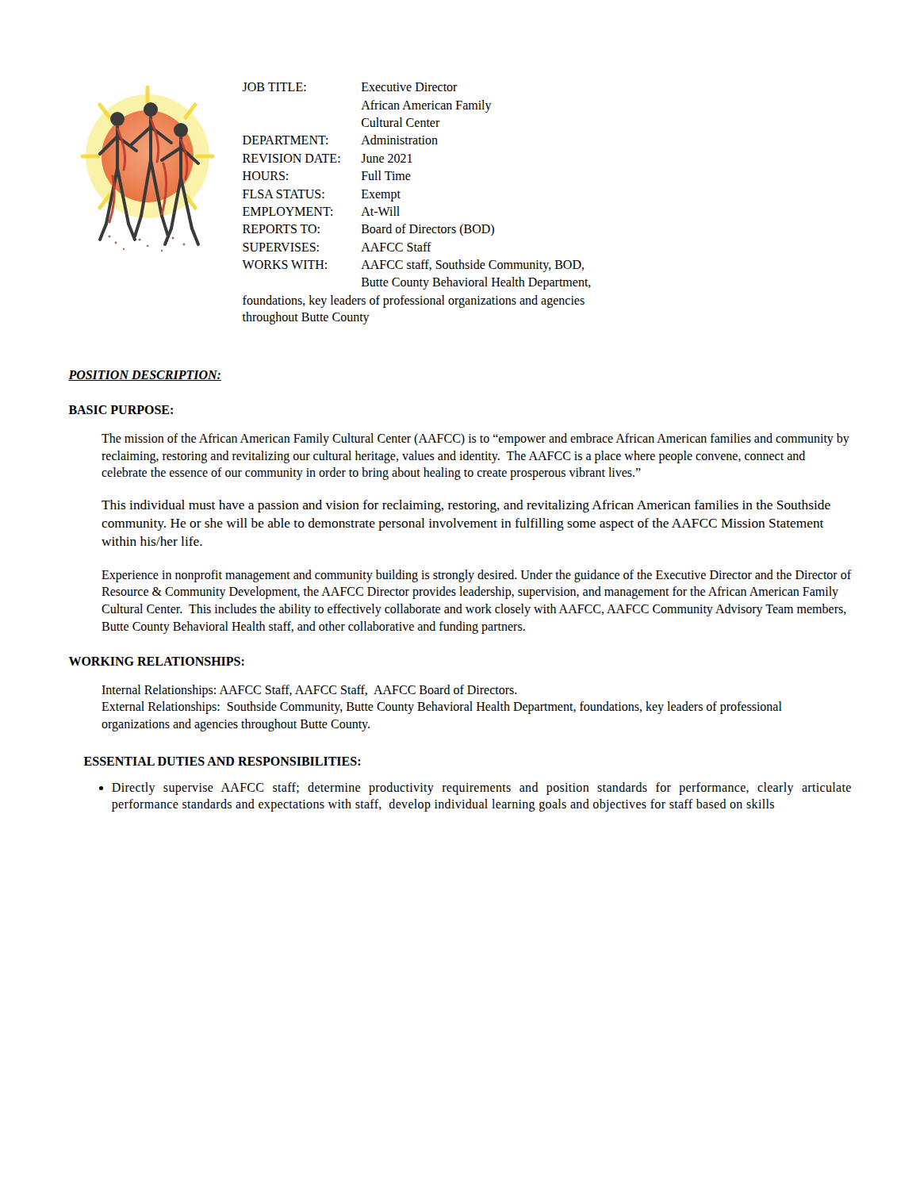| JOB TITLE: | Executive Director |
| | African American Family |
| | Cultural Center |
| DEPARTMENT: | Administration |
| REVISION DATE: | June 2021 |
| HOURS: | Full Time |
| FLSA STATUS: | Exempt |
| EMPLOYMENT: | At-Will |
| REPORTS TO: | Board of Directors (BOD) |
| SUPERVISES: | AAFCC Staff |
| WORKS WITH: | AAFCC staff, Southside Community, BOD, |
| | Butte County Behavioral Health Department, |
foundations, key leaders of professional organizations and agencies
throughout Butte County
POSITION DESCRIPTION:
BASIC PURPOSE:
The mission of the African American Family Cultural Center (AAFCC) is to “empower and embrace African American families and community by reclaiming, restoring and revitalizing our cultural heritage, values and identity. The AAFCC is a place where people convene, connect and celebrate the essence of our community in order to bring about healing to create prosperous vibrant lives.”
This individual must have a passion and vision for reclaiming, restoring, and revitalizing African American families in the Southside community. He or she will be able to demonstrate personal involvement in fulfilling some aspect of the AAFCC Mission Statement within his/her life.
Experience in nonprofit management and community building is strongly desired. Under the guidance of the Executive Director and the Director of Resource & Community Development, the AAFCC Director provides leadership, supervision, and management for the African American Family Cultural Center. This includes the ability to effectively collaborate and work closely with AAFCC, AAFCC Community Advisory Team members, Butte County Behavioral Health staff, and other collaborative and funding partners.
WORKING RELATIONSHIPS:
Internal Relationships: AAFCC Staff, AAFCC Staff, AAFCC Board of Directors.
External Relationships: Southside Community, Butte County Behavioral Health Department, foundations, key leaders of professional organizations and agencies throughout Butte County.
ESSENTIAL DUTIES AND RESPONSIBILITIES:
Directly supervise AAFCC staff; determine productivity requirements and position standards for performance, clearly articulate performance standards and expectations with staff, develop individual learning goals and objectives for staff based on skills